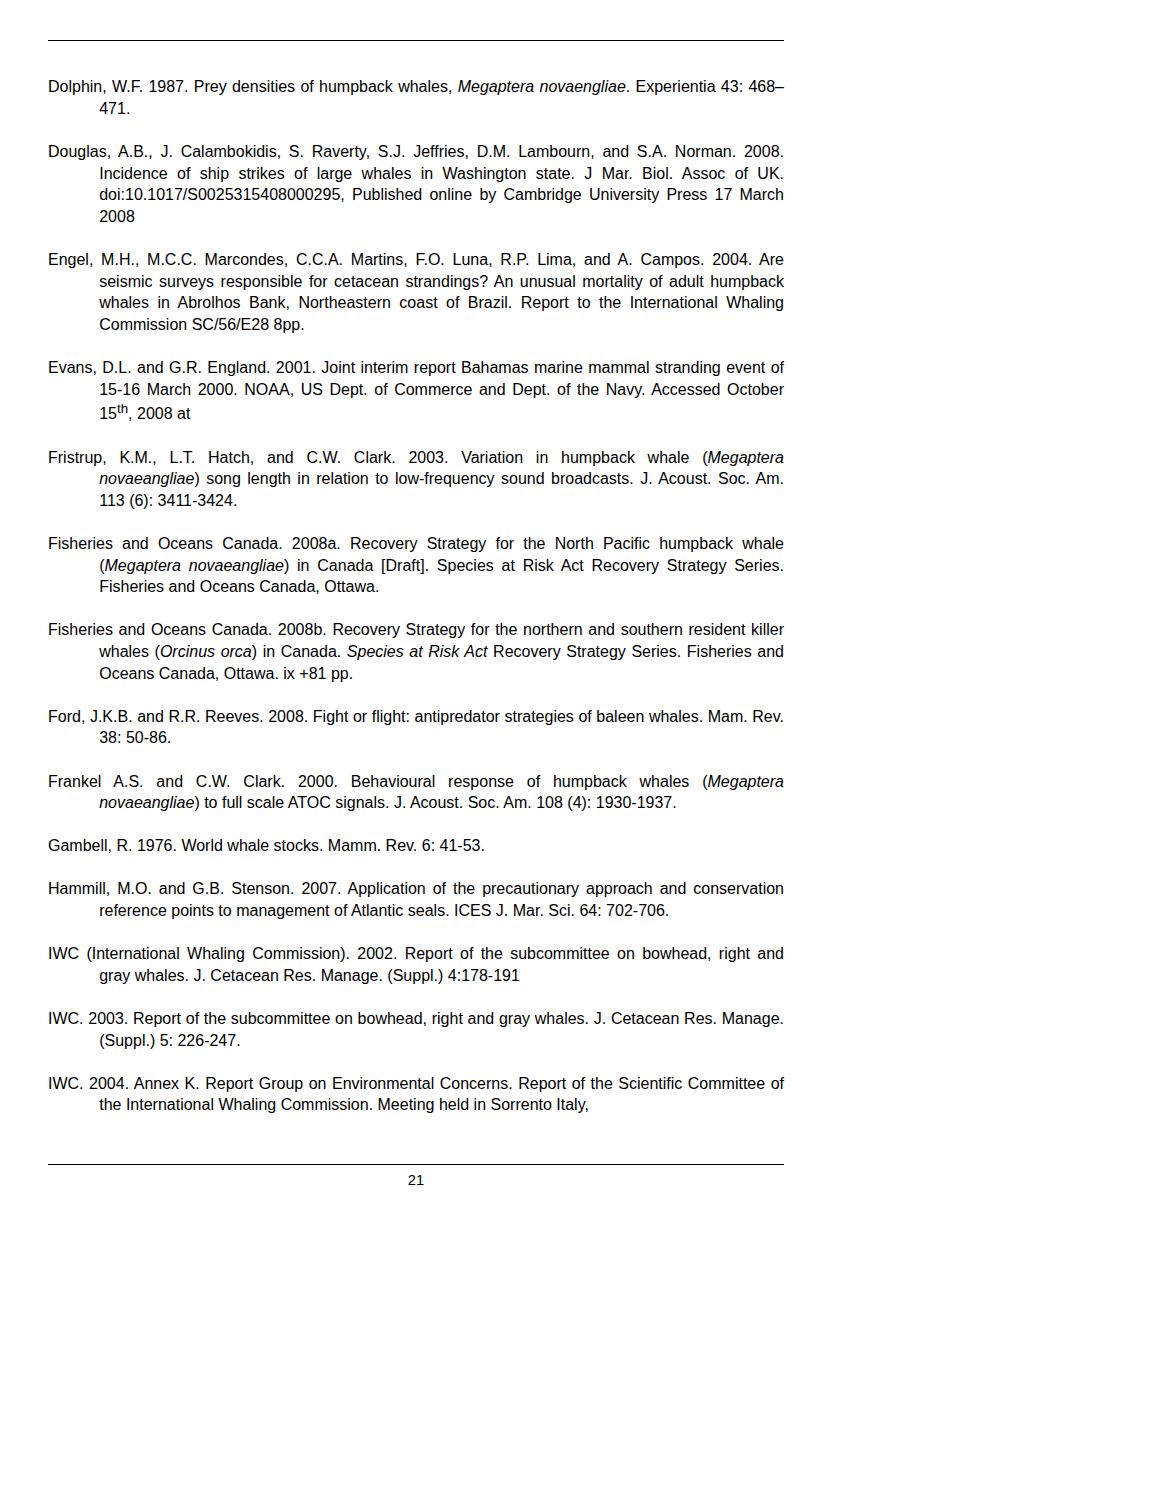Dolphin, W.F. 1987. Prey densities of humpback whales, Megaptera novaengliae. Experientia 43: 468–471.
Douglas, A.B., J. Calambokidis, S. Raverty, S.J. Jeffries, D.M. Lambourn, and S.A. Norman. 2008. Incidence of ship strikes of large whales in Washington state. J Mar. Biol. Assoc of UK. doi:10.1017/S0025315408000295, Published online by Cambridge University Press 17 March 2008
Engel, M.H., M.C.C. Marcondes, C.C.A. Martins, F.O. Luna, R.P. Lima, and A. Campos. 2004. Are seismic surveys responsible for cetacean strandings? An unusual mortality of adult humpback whales in Abrolhos Bank, Northeastern coast of Brazil. Report to the International Whaling Commission SC/56/E28 8pp.
Evans, D.L. and G.R. England. 2001. Joint interim report Bahamas marine mammal stranding event of 15-16 March 2000. NOAA, US Dept. of Commerce and Dept. of the Navy. Accessed October 15th, 2008 at
Fristrup, K.M., L.T. Hatch, and C.W. Clark. 2003. Variation in humpback whale (Megaptera novaeangliae) song length in relation to low-frequency sound broadcasts. J. Acoust. Soc. Am. 113 (6): 3411-3424.
Fisheries and Oceans Canada. 2008a. Recovery Strategy for the North Pacific humpback whale (Megaptera novaeangliae) in Canada [Draft]. Species at Risk Act Recovery Strategy Series. Fisheries and Oceans Canada, Ottawa.
Fisheries and Oceans Canada. 2008b. Recovery Strategy for the northern and southern resident killer whales (Orcinus orca) in Canada. Species at Risk Act Recovery Strategy Series. Fisheries and Oceans Canada, Ottawa. ix +81 pp.
Ford, J.K.B. and R.R. Reeves. 2008. Fight or flight: antipredator strategies of baleen whales. Mam. Rev. 38: 50-86.
Frankel A.S. and C.W. Clark. 2000. Behavioural response of humpback whales (Megaptera novaeangliae) to full scale ATOC signals. J. Acoust. Soc. Am. 108 (4): 1930-1937.
Gambell, R. 1976. World whale stocks. Mamm. Rev. 6: 41-53.
Hammill, M.O. and G.B. Stenson. 2007. Application of the precautionary approach and conservation reference points to management of Atlantic seals. ICES J. Mar. Sci. 64: 702-706.
IWC (International Whaling Commission). 2002. Report of the subcommittee on bowhead, right and gray whales. J. Cetacean Res. Manage. (Suppl.) 4:178-191
IWC. 2003. Report of the subcommittee on bowhead, right and gray whales. J. Cetacean Res. Manage. (Suppl.) 5: 226-247.
IWC. 2004. Annex K. Report Group on Environmental Concerns. Report of the Scientific Committee of the International Whaling Commission. Meeting held in Sorrento Italy,
21